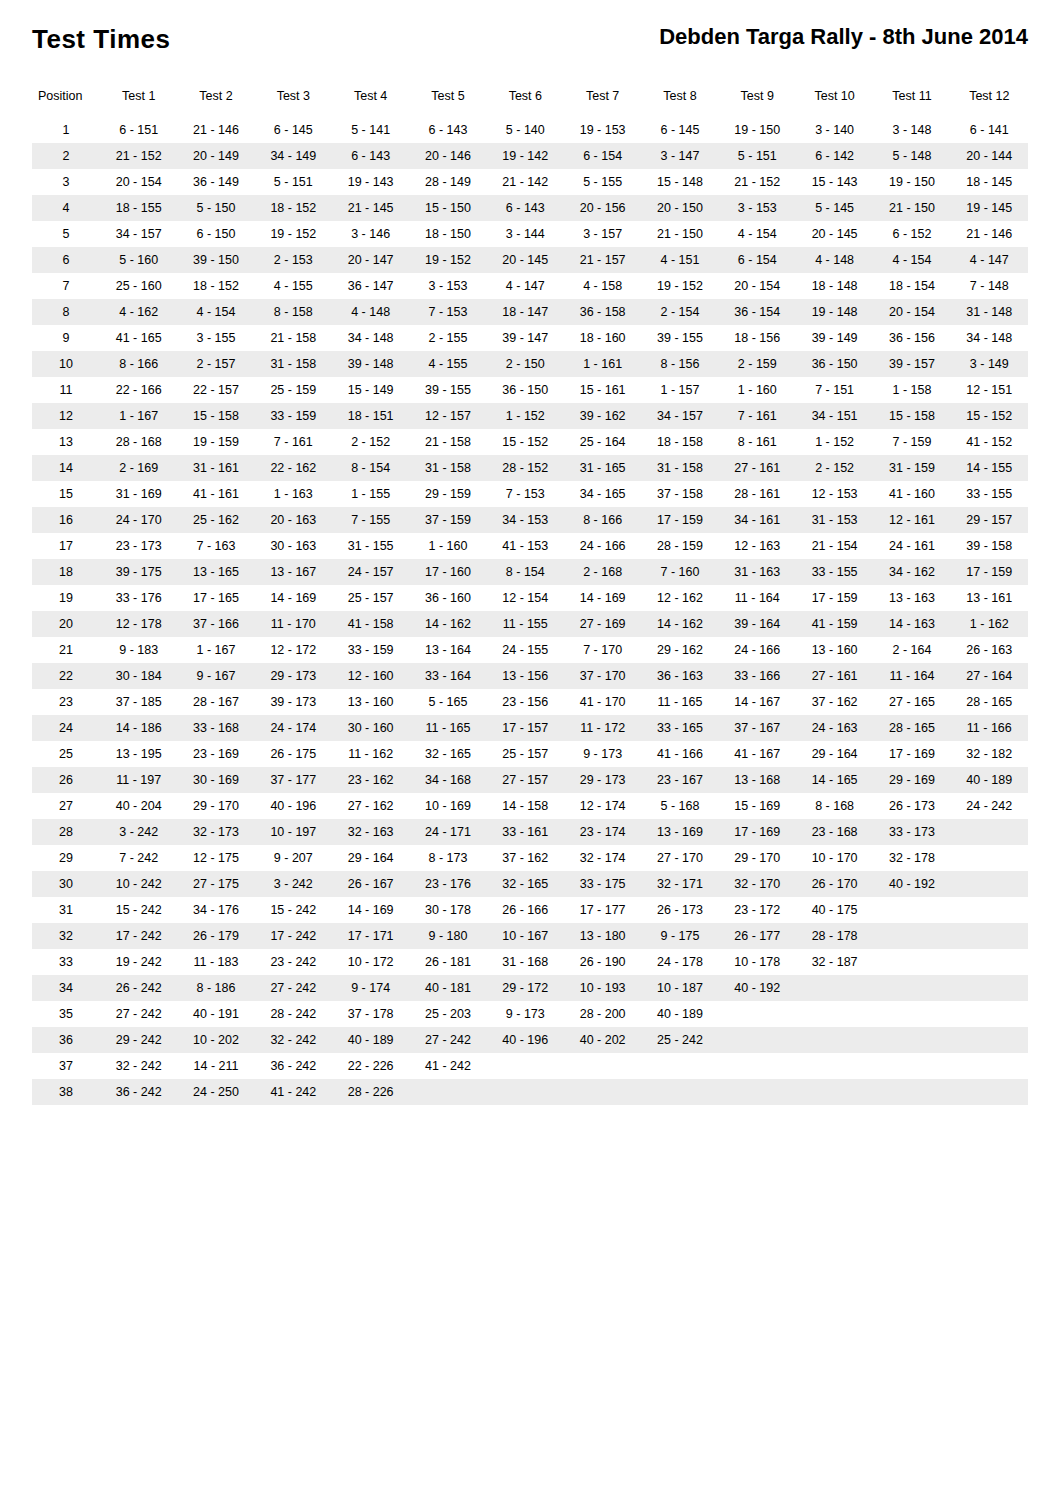Test Times
Debden Targa Rally - 8th June 2014
| Position | Test 1 | Test 2 | Test 3 | Test 4 | Test 5 | Test 6 | Test 7 | Test 8 | Test 9 | Test 10 | Test 11 | Test 12 |
| --- | --- | --- | --- | --- | --- | --- | --- | --- | --- | --- | --- | --- |
| 1 | 6 - 151 | 21 - 146 | 6 - 145 | 5 - 141 | 6 - 143 | 5 - 140 | 19 - 153 | 6 - 145 | 19 - 150 | 3 - 140 | 3 - 148 | 6 - 141 |
| 2 | 21 - 152 | 20 - 149 | 34 - 149 | 6 - 143 | 20 - 146 | 19 - 142 | 6 - 154 | 3 - 147 | 5 - 151 | 6 - 142 | 5 - 148 | 20 - 144 |
| 3 | 20 - 154 | 36 - 149 | 5 - 151 | 19 - 143 | 28 - 149 | 21 - 142 | 5 - 155 | 15 - 148 | 21 - 152 | 15 - 143 | 19 - 150 | 18 - 145 |
| 4 | 18 - 155 | 5 - 150 | 18 - 152 | 21 - 145 | 15 - 150 | 6 - 143 | 20 - 156 | 20 - 150 | 3 - 153 | 5 - 145 | 21 - 150 | 19 - 145 |
| 5 | 34 - 157 | 6 - 150 | 19 - 152 | 3 - 146 | 18 - 150 | 3 - 144 | 3 - 157 | 21 - 150 | 4 - 154 | 20 - 145 | 6 - 152 | 21 - 146 |
| 6 | 5 - 160 | 39 - 150 | 2 - 153 | 20 - 147 | 19 - 152 | 20 - 145 | 21 - 157 | 4 - 151 | 6 - 154 | 4 - 148 | 4 - 154 | 4 - 147 |
| 7 | 25 - 160 | 18 - 152 | 4 - 155 | 36 - 147 | 3 - 153 | 4 - 147 | 4 - 158 | 19 - 152 | 20 - 154 | 18 - 148 | 18 - 154 | 7 - 148 |
| 8 | 4 - 162 | 4 - 154 | 8 - 158 | 4 - 148 | 7 - 153 | 18 - 147 | 36 - 158 | 2 - 154 | 36 - 154 | 19 - 148 | 20 - 154 | 31 - 148 |
| 9 | 41 - 165 | 3 - 155 | 21 - 158 | 34 - 148 | 2 - 155 | 39 - 147 | 18 - 160 | 39 - 155 | 18 - 156 | 39 - 149 | 36 - 156 | 34 - 148 |
| 10 | 8 - 166 | 2 - 157 | 31 - 158 | 39 - 148 | 4 - 155 | 2 - 150 | 1 - 161 | 8 - 156 | 2 - 159 | 36 - 150 | 39 - 157 | 3 - 149 |
| 11 | 22 - 166 | 22 - 157 | 25 - 159 | 15 - 149 | 39 - 155 | 36 - 150 | 15 - 161 | 1 - 157 | 1 - 160 | 7 - 151 | 1 - 158 | 12 - 151 |
| 12 | 1 - 167 | 15 - 158 | 33 - 159 | 18 - 151 | 12 - 157 | 1 - 152 | 39 - 162 | 34 - 157 | 7 - 161 | 34 - 151 | 15 - 158 | 15 - 152 |
| 13 | 28 - 168 | 19 - 159 | 7 - 161 | 2 - 152 | 21 - 158 | 15 - 152 | 25 - 164 | 18 - 158 | 8 - 161 | 1 - 152 | 7 - 159 | 41 - 152 |
| 14 | 2 - 169 | 31 - 161 | 22 - 162 | 8 - 154 | 31 - 158 | 28 - 152 | 31 - 165 | 31 - 158 | 27 - 161 | 2 - 152 | 31 - 159 | 14 - 155 |
| 15 | 31 - 169 | 41 - 161 | 1 - 163 | 1 - 155 | 29 - 159 | 7 - 153 | 34 - 165 | 37 - 158 | 28 - 161 | 12 - 153 | 41 - 160 | 33 - 155 |
| 16 | 24 - 170 | 25 - 162 | 20 - 163 | 7 - 155 | 37 - 159 | 34 - 153 | 8 - 166 | 17 - 159 | 34 - 161 | 31 - 153 | 12 - 161 | 29 - 157 |
| 17 | 23 - 173 | 7 - 163 | 30 - 163 | 31 - 155 | 1 - 160 | 41 - 153 | 24 - 166 | 28 - 159 | 12 - 163 | 21 - 154 | 24 - 161 | 39 - 158 |
| 18 | 39 - 175 | 13 - 165 | 13 - 167 | 24 - 157 | 17 - 160 | 8 - 154 | 2 - 168 | 7 - 160 | 31 - 163 | 33 - 155 | 34 - 162 | 17 - 159 |
| 19 | 33 - 176 | 17 - 165 | 14 - 169 | 25 - 157 | 36 - 160 | 12 - 154 | 14 - 169 | 12 - 162 | 11 - 164 | 17 - 159 | 13 - 163 | 13 - 161 |
| 20 | 12 - 178 | 37 - 166 | 11 - 170 | 41 - 158 | 14 - 162 | 11 - 155 | 27 - 169 | 14 - 162 | 39 - 164 | 41 - 159 | 14 - 163 | 1 - 162 |
| 21 | 9 - 183 | 1 - 167 | 12 - 172 | 33 - 159 | 13 - 164 | 24 - 155 | 7 - 170 | 29 - 162 | 24 - 166 | 13 - 160 | 2 - 164 | 26 - 163 |
| 22 | 30 - 184 | 9 - 167 | 29 - 173 | 12 - 160 | 33 - 164 | 13 - 156 | 37 - 170 | 36 - 163 | 33 - 166 | 27 - 161 | 11 - 164 | 27 - 164 |
| 23 | 37 - 185 | 28 - 167 | 39 - 173 | 13 - 160 | 5 - 165 | 23 - 156 | 41 - 170 | 11 - 165 | 14 - 167 | 37 - 162 | 27 - 165 | 28 - 165 |
| 24 | 14 - 186 | 33 - 168 | 24 - 174 | 30 - 160 | 11 - 165 | 17 - 157 | 11 - 172 | 33 - 165 | 37 - 167 | 24 - 163 | 28 - 165 | 11 - 166 |
| 25 | 13 - 195 | 23 - 169 | 26 - 175 | 11 - 162 | 32 - 165 | 25 - 157 | 9 - 173 | 41 - 166 | 41 - 167 | 29 - 164 | 17 - 169 | 32 - 182 |
| 26 | 11 - 197 | 30 - 169 | 37 - 177 | 23 - 162 | 34 - 168 | 27 - 157 | 29 - 173 | 23 - 167 | 13 - 168 | 14 - 165 | 29 - 169 | 40 - 189 |
| 27 | 40 - 204 | 29 - 170 | 40 - 196 | 27 - 162 | 10 - 169 | 14 - 158 | 12 - 174 | 5 - 168 | 15 - 169 | 8 - 168 | 26 - 173 | 24 - 242 |
| 28 | 3 - 242 | 32 - 173 | 10 - 197 | 32 - 163 | 24 - 171 | 33 - 161 | 23 - 174 | 13 - 169 | 17 - 169 | 23 - 168 | 33 - 173 | |
| 29 | 7 - 242 | 12 - 175 | 9 - 207 | 29 - 164 | 8 - 173 | 37 - 162 | 32 - 174 | 27 - 170 | 29 - 170 | 10 - 170 | 32 - 178 | |
| 30 | 10 - 242 | 27 - 175 | 3 - 242 | 26 - 167 | 23 - 176 | 32 - 165 | 33 - 175 | 32 - 171 | 32 - 170 | 26 - 170 | 40 - 192 | |
| 31 | 15 - 242 | 34 - 176 | 15 - 242 | 14 - 169 | 30 - 178 | 26 - 166 | 17 - 177 | 26 - 173 | 23 - 172 | 40 - 175 | | |
| 32 | 17 - 242 | 26 - 179 | 17 - 242 | 17 - 171 | 9 - 180 | 10 - 167 | 13 - 180 | 9 - 175 | 26 - 177 | 28 - 178 | | |
| 33 | 19 - 242 | 11 - 183 | 23 - 242 | 10 - 172 | 26 - 181 | 31 - 168 | 26 - 190 | 24 - 178 | 10 - 178 | 32 - 187 | | |
| 34 | 26 - 242 | 8 - 186 | 27 - 242 | 9 - 174 | 40 - 181 | 29 - 172 | 10 - 193 | 10 - 187 | 40 - 192 | | | |
| 35 | 27 - 242 | 40 - 191 | 28 - 242 | 37 - 178 | 25 - 203 | 9 - 173 | 28 - 200 | 40 - 189 | | | | |
| 36 | 29 - 242 | 10 - 202 | 32 - 242 | 40 - 189 | 27 - 242 | 40 - 196 | 40 - 202 | 25 - 242 | | | | |
| 37 | 32 - 242 | 14 - 211 | 36 - 242 | 22 - 226 | 41 - 242 | | | | | | | |
| 38 | 36 - 242 | 24 - 250 | 41 - 242 | 28 - 226 | | | | | | | | |